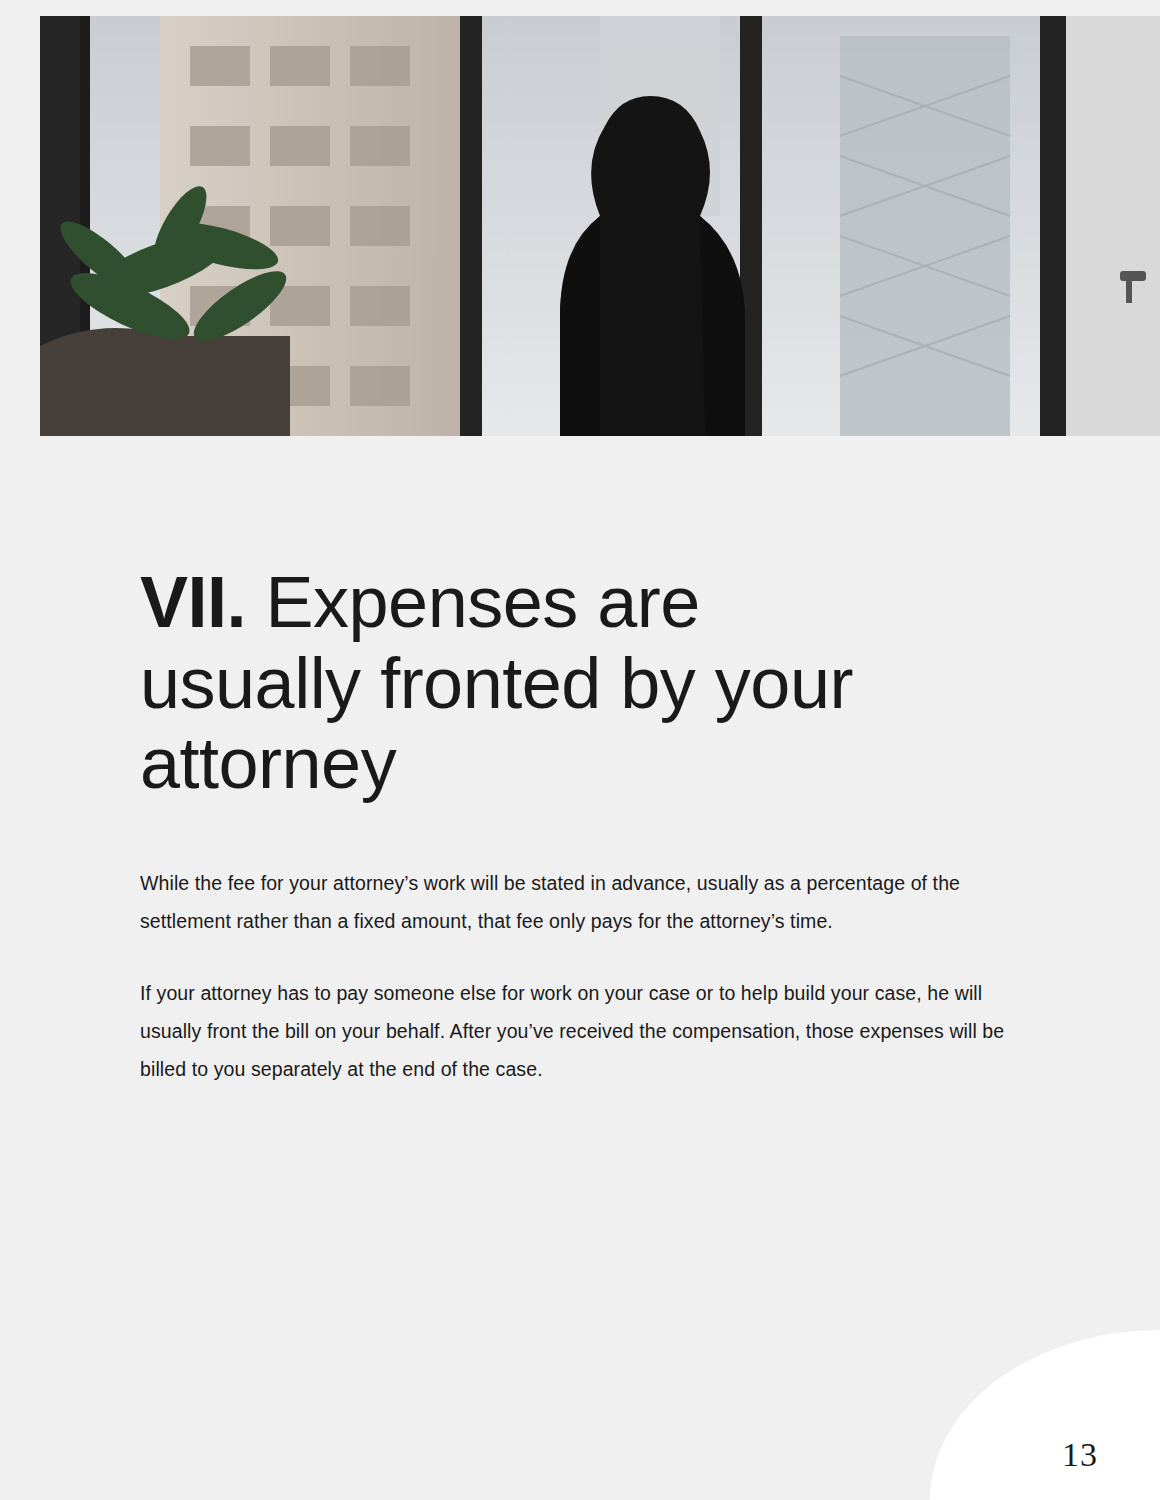VII. Expenses are usually fronted by your attorney
While the fee for your attorney’s work will be stated in advance, usually as a percentage of the settlement rather than a fixed amount, that fee only pays for the attorney’s time.
If your attorney has to pay someone else for work on your case or to help build your case, he will usually front the bill on your behalf. After you’ve received the compensation, those expenses will be billed to you separately at the end of the case.
13